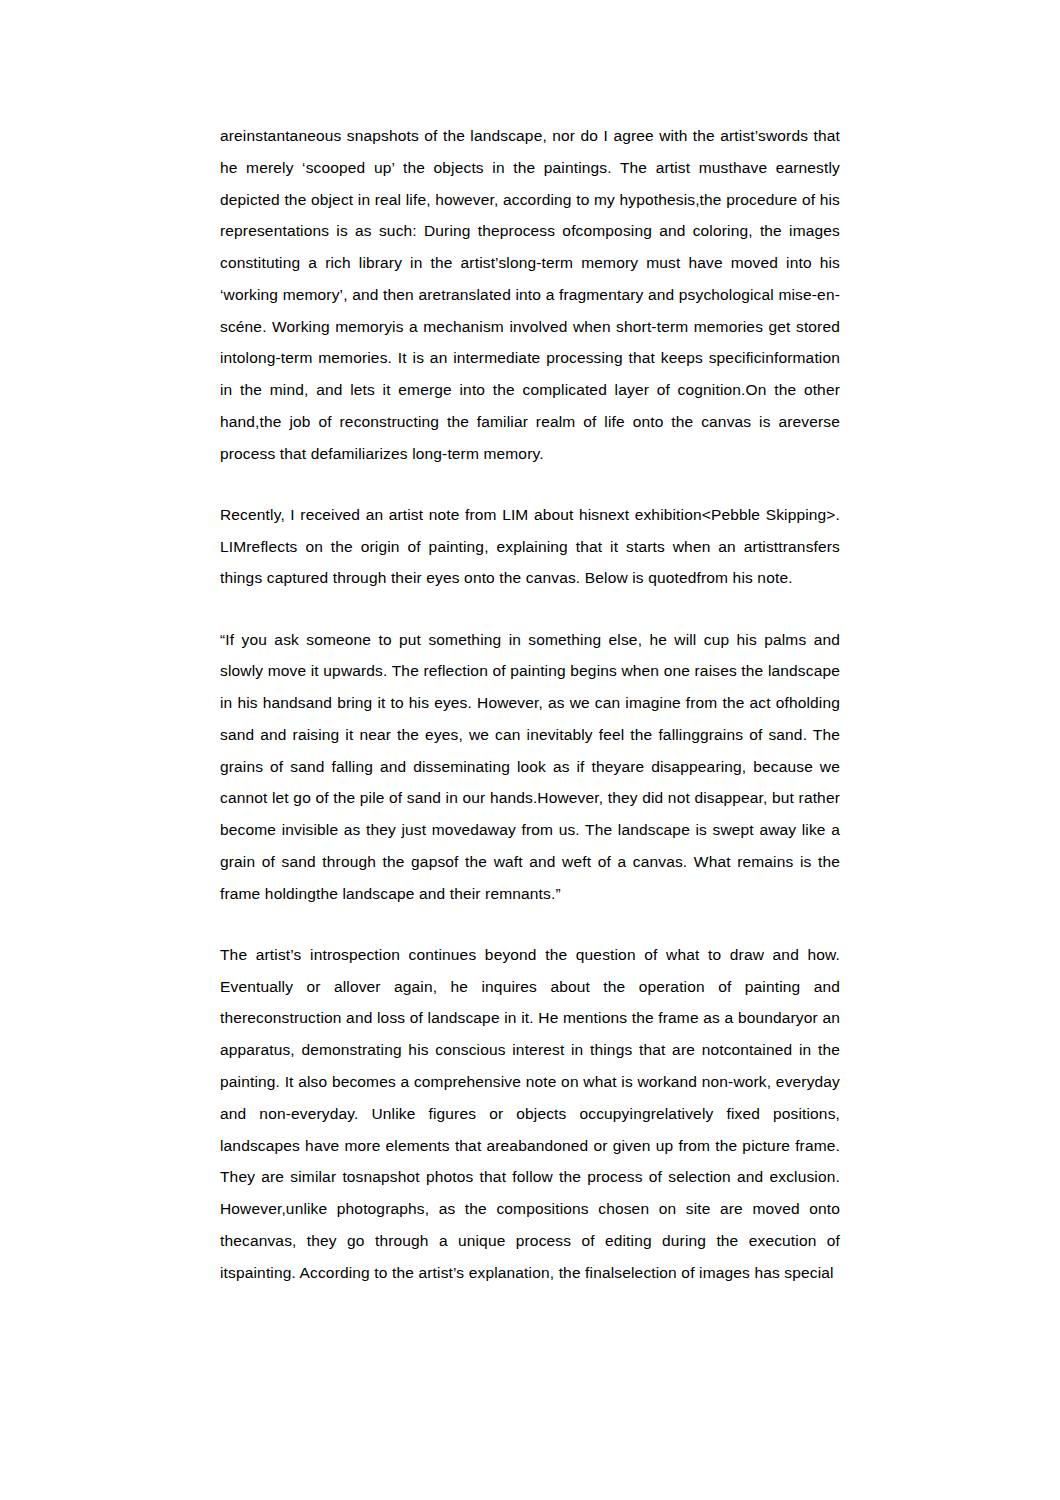areinstantaneous snapshots of the landscape, nor do I agree with the artist’swords that he merely ‘scooped up’ the objects in the paintings. The artist musthave earnestly depicted the object in real life, however, according to my hypothesis,the procedure of his representations is as such: During theprocess ofcomposing and coloring, the images constituting a rich library in the artist’slong-term memory must have moved into his ‘working memory’, and then aretranslated into a fragmentary and psychological mise-en-scéne. Working memoryis a mechanism involved when short-term memories get stored intolong-term memories. It is an intermediate processing that keeps specificinformation in the mind, and lets it emerge into the complicated layer of cognition.On the other hand,the job of reconstructing the familiar realm of life onto the canvas is areverse process that defamiliarizes long-term memory.
Recently, I received an artist note from LIM about hisnext exhibition<Pebble Skipping>. LIMreflects on the origin of painting, explaining that it starts when an artisttransfers things captured through their eyes onto the canvas. Below is quotedfrom his note.
“If you ask someone to put something in something else, he will cup his palms and slowly move it upwards. The reflection of painting begins when one raises the landscape in his handsand bring it to his eyes. However, as we can imagine from the act ofholding sand and raising it near the eyes, we can inevitably feel the fallinggrains of sand. The grains of sand falling and disseminating look as if theyare disappearing, because we cannot let go of the pile of sand in our hands.However, they did not disappear, but rather become invisible as they just movedaway from us. The landscape is swept away like a grain of sand through the gapsof the waft and weft of a canvas. What remains is the frame holdingthe landscape and their remnants.”
The artist’s introspection continues beyond the question of what to draw and how. Eventually or allover again, he inquires about the operation of painting and thereconstruction and loss of landscape in it. He mentions the frame as a boundaryor an apparatus, demonstrating his conscious interest in things that are notcontained in the painting. It also becomes a comprehensive note on what is workand non-work, everyday and non-everyday. Unlike figures or objects occupyingrelatively fixed positions, landscapes have more elements that areabandoned or given up from the picture frame. They are similar tosnapshot photos that follow the process of selection and exclusion. However,unlike photographs, as the compositions chosen on site are moved onto thecanvas, they go through a unique process of editing during the execution of itspainting. According to the artist’s explanation, the finalselection of images has special